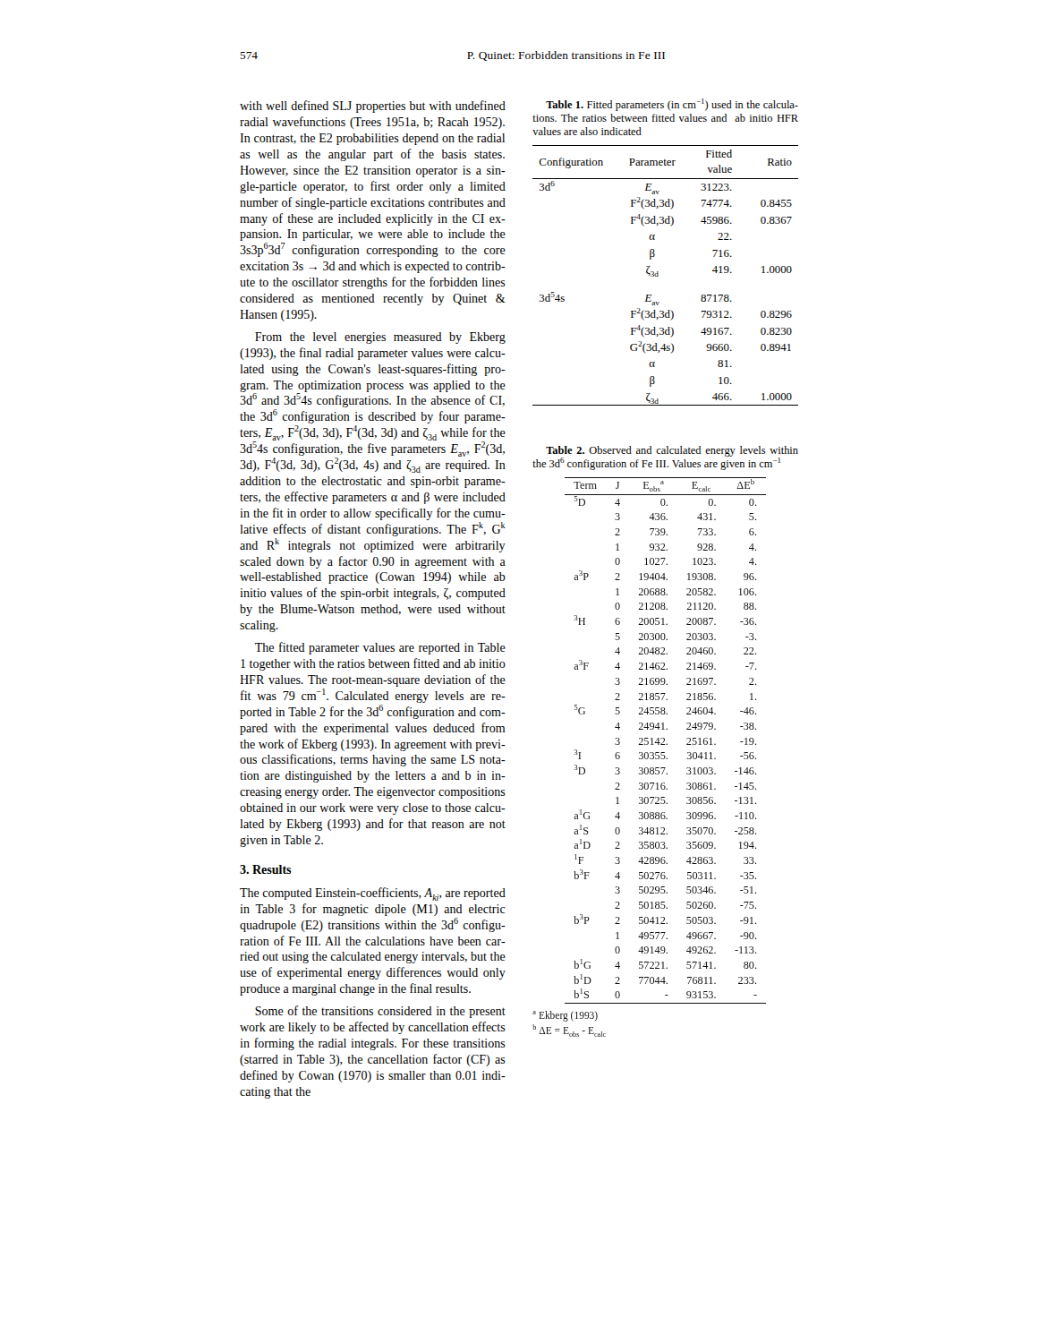574
P. Quinet: Forbidden transitions in Fe III
with well defined SLJ properties but with undefined radial wavefunctions (Trees 1951a, b; Racah 1952). In contrast, the E2 probabilities depend on the radial as well as the angular part of the basis states. However, since the E2 transition operator is a single-particle operator, to first order only a limited number of single-particle excitations contributes and many of these are included explicitly in the CI expansion. In particular, we were able to include the 3s3p63d7 configuration corresponding to the core excitation 3s → 3d and which is expected to contribute to the oscillator strengths for the forbidden lines considered as mentioned recently by Quinet & Hansen (1995).
From the level energies measured by Ekberg (1993), the final radial parameter values were calculated using the Cowan's least-squares-fitting program. The optimization process was applied to the 3d6 and 3d54s configurations. In the absence of CI, the 3d6 configuration is described by four parameters, Eav, F2(3d, 3d), F4(3d, 3d) and ζ3d while for the 3d54s configuration, the five parameters Eav, F2(3d, 3d), F4(3d, 3d), G2(3d, 4s) and ζ3d are required. In addition to the electrostatic and spin-orbit parameters, the effective parameters α and β were included in the fit in order to allow specifically for the cumulative effects of distant configurations. The Fk, Gk and Rk integrals not optimized were arbitrarily scaled down by a factor 0.90 in agreement with a well-established practice (Cowan 1994) while ab initio values of the spin-orbit integrals, ζ, computed by the Blume-Watson method, were used without scaling.
The fitted parameter values are reported in Table 1 together with the ratios between fitted and ab initio HFR values. The root-mean-square deviation of the fit was 79 cm−1. Calculated energy levels are reported in Table 2 for the 3d6 configuration and compared with the experimental values deduced from the work of Ekberg (1993). In agreement with previous classifications, terms having the same LS notation are distinguished by the letters a and b in increasing energy order. The eigenvector compositions obtained in our work were very close to those calculated by Ekberg (1993) and for that reason are not given in Table 2.
3. Results
The computed Einstein-coefficients, Aki, are reported in Table 3 for magnetic dipole (M1) and electric quadrupole (E2) transitions within the 3d6 configuration of Fe III. All the calculations have been carried out using the calculated energy intervals, but the use of experimental energy differences would only produce a marginal change in the final results.
Some of the transitions considered in the present work are likely to be affected by cancellation effects in forming the radial integrals. For these transitions (starred in Table 3), the cancellation factor (CF) as defined by Cowan (1970) is smaller than 0.01 indicating that the
Table 1. Fitted parameters (in cm−1) used in the calculations. The ratios between fitted values and ab initio HFR values are also indicated
| Configuration | Parameter | Fitted value | Ratio |
| --- | --- | --- | --- |
| 3d 6 | E av | 31223. | |
| | F 2 (3d,3d) | 74774. | 0.8455 |
| | F 4 (3d,3d) | 45986. | 0.8367 |
| | α | 22. | |
| | β | 716. | |
| | ζ 3d | 419. | 1.0000 |
| 3d 5 4s | E av | 87178. | |
| | F 2 (3d,3d) | 79312. | 0.8296 |
| | F 4 (3d,3d) | 49167. | 0.8230 |
| | G 2 (3d,4s) | 9660. | 0.8941 |
| | α | 81. | |
| | β | 10. | |
| | ζ 3d | 466. | 1.0000 |
Table 2. Observed and calculated energy levels within the 3d6 configuration of Fe III. Values are given in cm−1
| Term | J | E obs a | E calc | ΔE b |
| --- | --- | --- | --- | --- |
| 5 D | 4 | 0. | 0. | 0. |
| | 3 | 436. | 431. | 5. |
| | 2 | 739. | 733. | 6. |
| | 1 | 932. | 928. | 4. |
| | 0 | 1027. | 1023. | 4. |
| a 3 P | 2 | 19404. | 19308. | 96. |
| | 1 | 20688. | 20582. | 106. |
| | 0 | 21208. | 21120. | 88. |
| 3 H | 6 | 20051. | 20087. | -36. |
| | 5 | 20300. | 20303. | -3. |
| | 4 | 20482. | 20460. | 22. |
| a 3 F | 4 | 21462. | 21469. | -7. |
| | 3 | 21699. | 21697. | 2. |
| | 2 | 21857. | 21856. | 1. |
| 5 G | 5 | 24558. | 24604. | -46. |
| | 4 | 24941. | 24979. | -38. |
| | 3 | 25142. | 25161. | -19. |
| 3 I | 6 | 30355. | 30411. | -56. |
| 3 D | 3 | 30857. | 31003. | -146. |
| | 2 | 30716. | 30861. | -145. |
| | 1 | 30725. | 30856. | -131. |
| a 1 G | 4 | 30886. | 30996. | -110. |
| a 1 S | 0 | 34812. | 35070. | -258. |
| a 1 D | 2 | 35803. | 35609. | 194. |
| 1 F | 3 | 42896. | 42863. | 33. |
| b 3 F | 4 | 50276. | 50311. | -35. |
| | 3 | 50295. | 50346. | -51. |
| | 2 | 50185. | 50260. | -75. |
| b 3 P | 2 | 50412. | 50503. | -91. |
| | 1 | 49577. | 49667. | -90. |
| | 0 | 49149. | 49262. | -113. |
| b 1 G | 4 | 57221. | 57141. | 80. |
| b 1 D | 2 | 77044. | 76811. | 233. |
| b 1 S | 0 | - | 93153. | - |
a Ekberg (1993)
b ΔE = Eobs - Ecalc